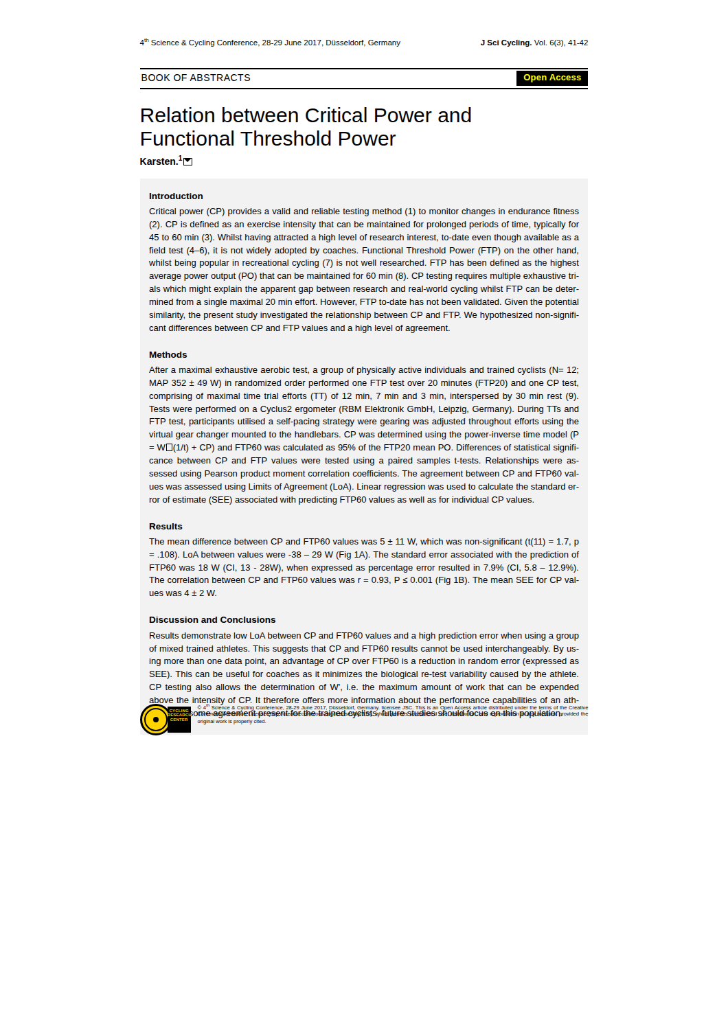4th Science & Cycling Conference, 28-29 June 2017, Düsseldorf, Germany
J Sci Cycling. Vol. 6(3), 41-42
BOOK OF ABSTRACTS
Open Access
Relation between Critical Power and
Functional Threshold Power
Karsten.1
Introduction
Critical power (CP) provides a valid and reliable testing method (1) to monitor changes in endurance fitness (2). CP is defined as an exercise intensity that can be maintained for prolonged periods of time, typically for 45 to 60 min (3). Whilst having attracted a high level of research interest, to-date even though available as a field test (4–6), it is not widely adopted by coaches. Functional Threshold Power (FTP) on the other hand, whilst being popular in recreational cycling (7) is not well researched. FTP has been defined as the highest average power output (PO) that can be maintained for 60 min (8). CP testing requires multiple exhaustive trials which might explain the apparent gap between research and real-world cycling whilst FTP can be determined from a single maximal 20 min effort. However, FTP to-date has not been validated. Given the potential similarity, the present study investigated the relationship between CP and FTP. We hypothesized non-significant differences between CP and FTP values and a high level of agreement.
Methods
After a maximal exhaustive aerobic test, a group of physically active individuals and trained cyclists (N= 12; MAP 352 ± 49 W) in randomized order performed one FTP test over 20 minutes (FTP20) and one CP test, comprising of maximal time trial efforts (TT) of 12 min, 7 min and 3 min, interspersed by 30 min rest (9). Tests were performed on a Cyclus2 ergometer (RBM Elektronik GmbH, Leipzig, Germany). During TTs and FTP test, participants utilised a self-pacing strategy were gearing was adjusted throughout efforts using the virtual gear changer mounted to the handlebars. CP was determined using the power-inverse time model (P = W (1/t) + CP) and FTP60 was calculated as 95% of the FTP20 mean PO. Differences of statistical significance between CP and FTP values were tested using a paired samples t-tests. Relationships were assessed using Pearson product moment correlation coefficients. The agreement between CP and FTP60 values was assessed using Limits of Agreement (LoA). Linear regression was used to calculate the standard error of estimate (SEE) associated with predicting FTP60 values as well as for individual CP values.
Results
The mean difference between CP and FTP60 values was 5 ± 11 W, which was non-significant (t(11) = 1.7, p = .108). LoA between values were -38 – 29 W (Fig 1A). The standard error associated with the prediction of FTP60 was 18 W (CI, 13 - 28W), when expressed as percentage error resulted in 7.9% (CI, 5.8 – 12.9%). The correlation between CP and FTP60 values was r = 0.93, P ≤ 0.001 (Fig 1B). The mean SEE for CP values was 4 ± 2 W.
Discussion and Conclusions
Results demonstrate low LoA between CP and FTP60 values and a high prediction error when using a group of mixed trained athletes. This suggests that CP and FTP60 results cannot be used interchangeably. By using more than one data point, an advantage of CP over FTP60 is a reduction in random error (expressed as SEE). This can be useful for coaches as it minimizes the biological re-test variability caused by the athlete. CP testing also allows the determination of W', i.e. the maximum amount of work that can be expended above the intensity of CP. It therefore offers more information about the performance capabilities of an athlete. With some agreement present for the trained cyclists, future studies should focus on this population.
CYCLING
RESEARCH
CENTER
© 4th Science & Cycling Conference, 28-29 June 2017, Düsseldorf, Germany. licensee JSC. This is an Open Access article distributed under the terms of the Creative Commons Attribution License (http://creativecommons.org/licenses/by/3.0/), which permits unrestricted use, distribution, and reproduction in any medium, provided the original work is properly cited.